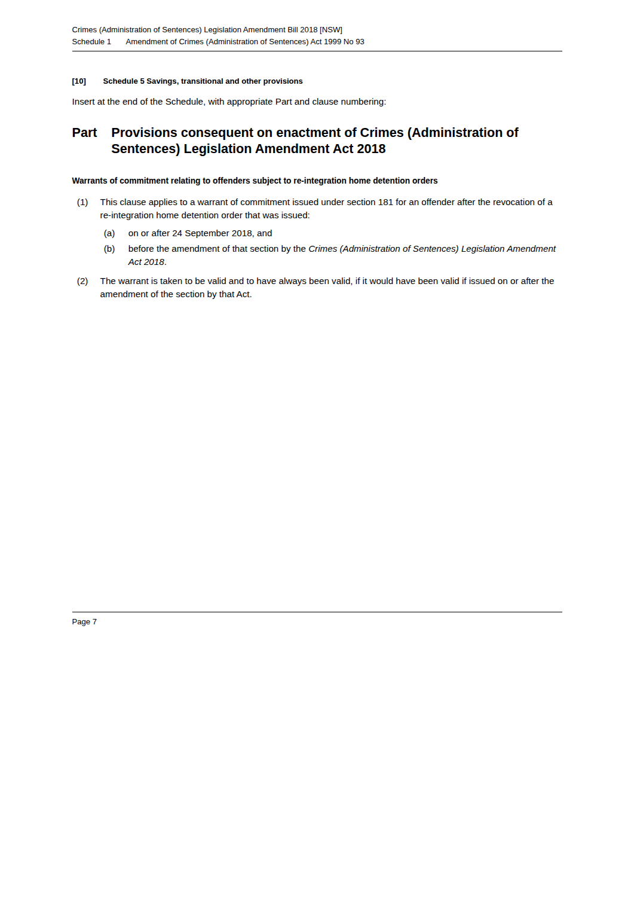Crimes (Administration of Sentences) Legislation Amendment Bill 2018 [NSW] Schedule 1 Amendment of Crimes (Administration of Sentences) Act 1999 No 93
[10] Schedule 5 Savings, transitional and other provisions
Insert at the end of the Schedule, with appropriate Part and clause numbering:
Part Provisions consequent on enactment of Crimes (Administration of Sentences) Legislation Amendment Act 2018
Warrants of commitment relating to offenders subject to re-integration home detention orders
(1) This clause applies to a warrant of commitment issued under section 181 for an offender after the revocation of a re-integration home detention order that was issued:
(a) on or after 24 September 2018, and
(b) before the amendment of that section by the Crimes (Administration of Sentences) Legislation Amendment Act 2018.
(2) The warrant is taken to be valid and to have always been valid, if it would have been valid if issued on or after the amendment of the section by that Act.
Page 7